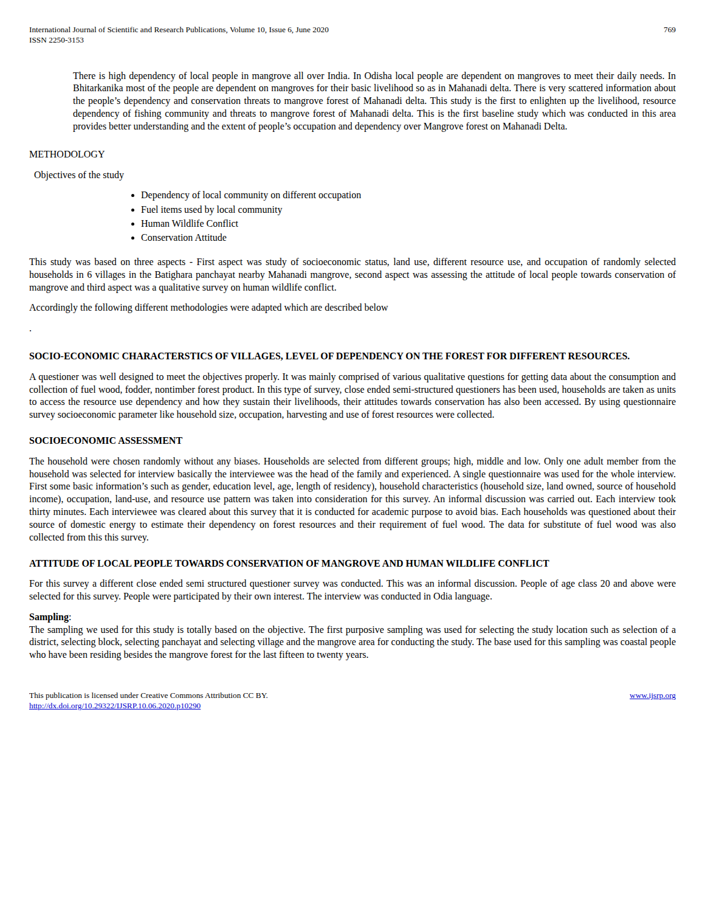769 International Journal of Scientific and Research Publications, Volume 10, Issue 6, June 2020 ISSN 2250-3153
There is high dependency of local people in mangrove all over India. In Odisha local people are dependent on mangroves to meet their daily needs. In Bhitarkanika most of the people are dependent on mangroves for their basic livelihood so as in Mahanadi delta. There is very scattered information about the people’s dependency and conservation threats to mangrove forest of Mahanadi delta. This study is the first to enlighten up the livelihood, resource dependency of fishing community and threats to mangrove forest of Mahanadi delta. This is the first baseline study which was conducted in this area provides better understanding and the extent of people’s occupation and dependency over Mangrove forest on Mahanadi Delta.
METHODOLOGY
Objectives of the study
Dependency of local community on different occupation
Fuel items used by local community
Human Wildlife Conflict
Conservation Attitude
This study was based on three aspects - First aspect was study of socioeconomic status, land use, different resource use, and occupation of randomly selected households in 6 villages in the Batighara panchayat nearby Mahanadi mangrove, second aspect was assessing the attitude of local people towards conservation of mangrove and third aspect was a qualitative survey on human wildlife conflict.
Accordingly the following different methodologies were adapted which are described below
.
SOCIO-ECONOMIC CHARACTERSTICS OF VILLAGES, LEVEL OF DEPENDENCY ON THE FOREST FOR DIFFERENT RESOURCES.
A questioner was well designed to meet the objectives properly. It was mainly comprised of various qualitative questions for getting data about the consumption and collection of fuel wood, fodder, nontimber forest product. In this type of survey, close ended semi-structured questioners has been used, households are taken as units to access the resource use dependency and how they sustain their livelihoods, their attitudes towards conservation has also been accessed. By using questionnaire survey socioeconomic parameter like household size, occupation, harvesting and use of forest resources were collected.
SOCIOECONOMIC ASSESSMENT
The household were chosen randomly without any biases. Households are selected from different groups; high, middle and low. Only one adult member from the household was selected for interview basically the interviewee was the head of the family and experienced. A single questionnaire was used for the whole interview. First some basic information’s such as gender, education level, age, length of residency), household characteristics (household size, land owned, source of household income), occupation, land-use, and resource use pattern was taken into consideration for this survey. An informal discussion was carried out. Each interview took thirty minutes. Each interviewee was cleared about this survey that it is conducted for academic purpose to avoid bias. Each households was questioned about their source of domestic energy to estimate their dependency on forest resources and their requirement of fuel wood. The data for substitute of fuel wood was also collected from this this survey.
ATTITUDE OF LOCAL PEOPLE TOWARDS CONSERVATION OF MANGROVE AND HUMAN WILDLIFE CONFLICT
For this survey a different close ended semi structured questioner survey was conducted. This was an informal discussion. People of age class 20 and above were selected for this survey. People were participated by their own interest. The interview was conducted in Odia language.
Sampling:
The sampling we used for this study is totally based on the objective. The first purposive sampling was used for selecting the study location such as selection of a district, selecting block, selecting panchayat and selecting village and the mangrove area for conducting the study. The base used for this sampling was coastal people who have been residing besides the mangrove forest for the last fifteen to twenty years.
www.ijsrp.org This publication is licensed under Creative Commons Attribution CC BY. http://dx.doi.org/10.29322/IJSRP.10.06.2020.p10290